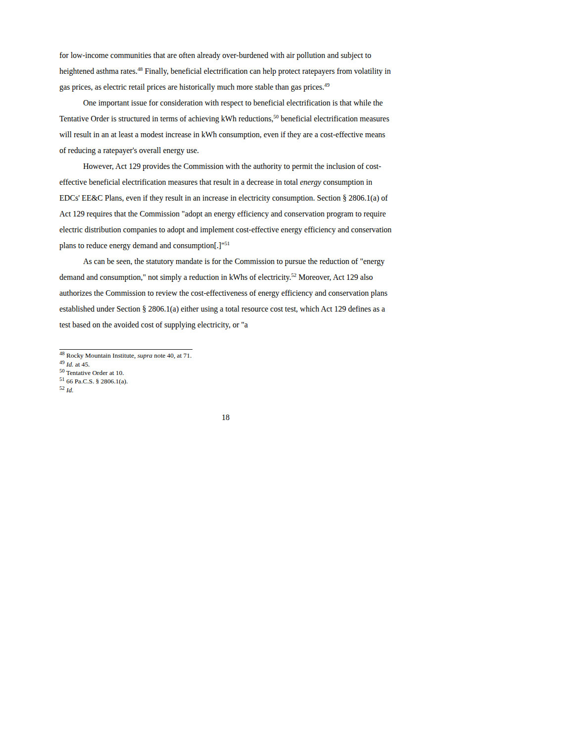for low-income communities that are often already over-burdened with air pollution and subject to heightened asthma rates.48 Finally, beneficial electrification can help protect ratepayers from volatility in gas prices, as electric retail prices are historically much more stable than gas prices.49
One important issue for consideration with respect to beneficial electrification is that while the Tentative Order is structured in terms of achieving kWh reductions,50 beneficial electrification measures will result in an at least a modest increase in kWh consumption, even if they are a cost-effective means of reducing a ratepayer's overall energy use.
However, Act 129 provides the Commission with the authority to permit the inclusion of cost-effective beneficial electrification measures that result in a decrease in total energy consumption in EDCs' EE&C Plans, even if they result in an increase in electricity consumption. Section § 2806.1(a) of Act 129 requires that the Commission "adopt an energy efficiency and conservation program to require electric distribution companies to adopt and implement cost-effective energy efficiency and conservation plans to reduce energy demand and consumption[.]"51
As can be seen, the statutory mandate is for the Commission to pursue the reduction of "energy demand and consumption," not simply a reduction in kWhs of electricity.52 Moreover, Act 129 also authorizes the Commission to review the cost-effectiveness of energy efficiency and conservation plans established under Section § 2806.1(a) either using a total resource cost test, which Act 129 defines as a test based on the avoided cost of supplying electricity, or "a
48 Rocky Mountain Institute, supra note 40, at 71.
49 Id. at 45.
50 Tentative Order at 10.
51 66 Pa.C.S. § 2806.1(a).
52 Id.
18